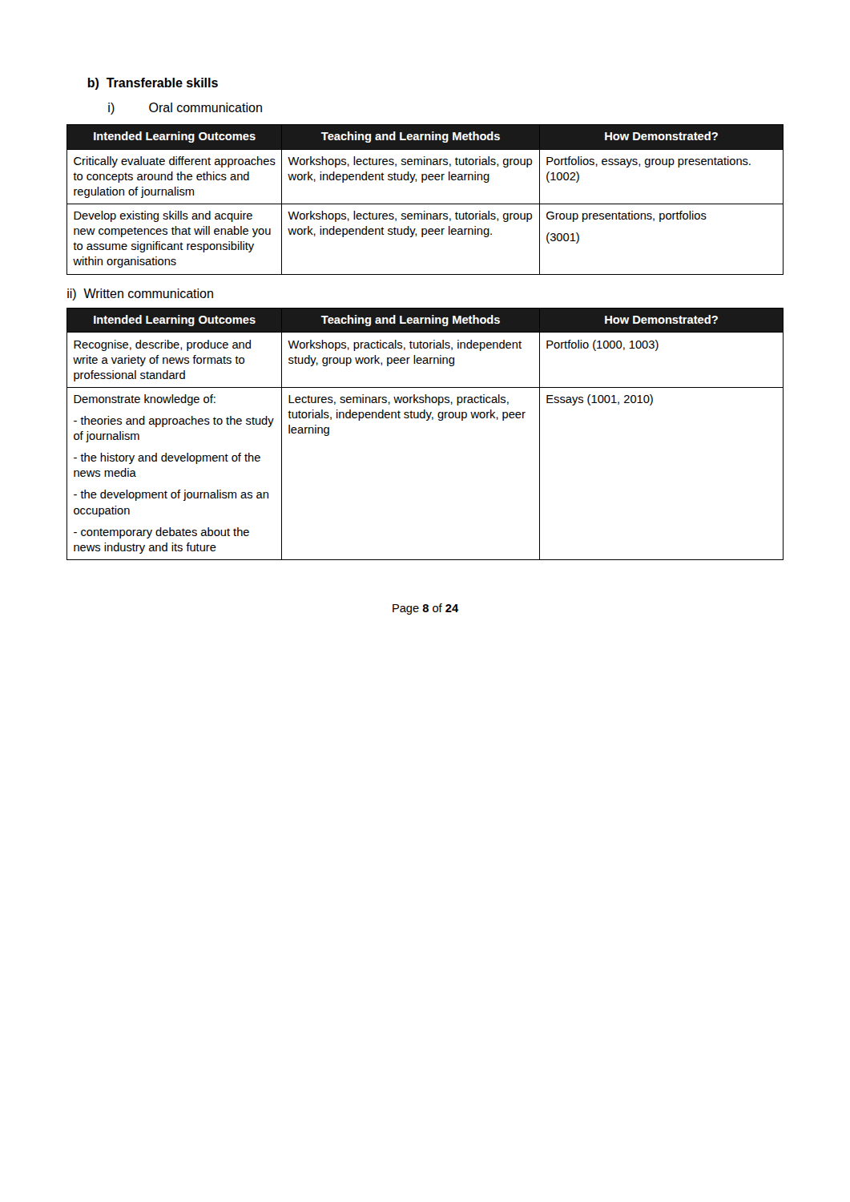b) Transferable skills
i) Oral communication
| Intended Learning Outcomes | Teaching and Learning Methods | How Demonstrated? |
| --- | --- | --- |
| Critically evaluate different approaches to concepts around the ethics and regulation of journalism | Workshops, lectures, seminars, tutorials, group work, independent study, peer learning | Portfolios, essays, group presentations. (1002) |
| Develop existing skills and acquire new competences that will enable you to assume significant responsibility within organisations | Workshops, lectures, seminars, tutorials, group work, independent study, peer learning. | Group presentations, portfolios (3001) |
ii) Written communication
| Intended Learning Outcomes | Teaching and Learning Methods | How Demonstrated? |
| --- | --- | --- |
| Recognise, describe, produce and write a variety of news formats to professional standard | Workshops, practicals, tutorials, independent study, group work, peer learning | Portfolio (1000, 1003) |
| Demonstrate knowledge of: - theories and approaches to the study of journalism - the history and development of the news media - the development of journalism as an occupation - contemporary debates about the news industry and its future | Lectures, seminars, workshops, practicals, tutorials, independent study, group work, peer learning | Essays (1001, 2010) |
Page 8 of 24